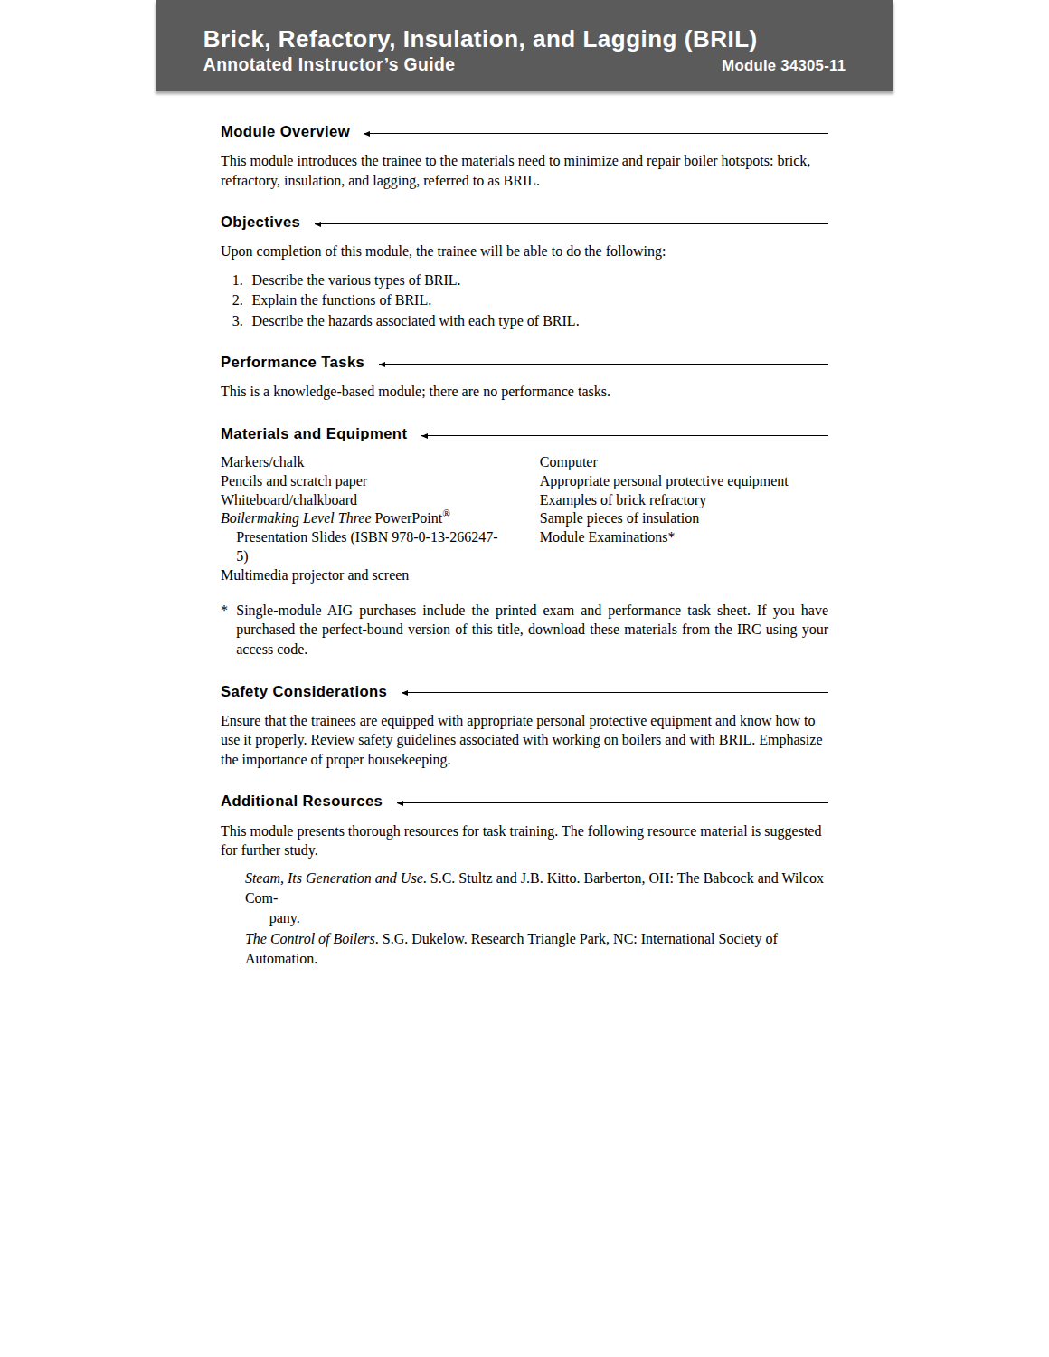Brick, Refactory, Insulation, and Lagging (BRIL)
Annotated Instructor’s Guide
Module 34305-11
Module Overview
This module introduces the trainee to the materials need to minimize and repair boiler hotspots: brick, refractory, insulation, and lagging, referred to as BRIL.
Objectives
Upon completion of this module, the trainee will be able to do the following:
Describe the various types of BRIL.
Explain the functions of BRIL.
Describe the hazards associated with each type of BRIL.
Performance Tasks
This is a knowledge-based module; there are no performance tasks.
Materials and Equipment
Markers/chalk
Pencils and scratch paper
Whiteboard/chalkboard
Boilermaking Level Three PowerPoint®
Presentation Slides (ISBN 978-0-13-266247-5)
Multimedia projector and screen
Computer
Appropriate personal protective equipment
Examples of brick refractory
Sample pieces of insulation
Module Examinations*
*
Single-module AIG purchases include the printed exam and performance task sheet. If you have purchased the perfect-bound version of this title, download these materials from the IRC using your access code.
Safety Considerations
Ensure that the trainees are equipped with appropriate personal protective equipment and know how to use it properly. Review safety guidelines associated with working on boilers and with BRIL. Emphasize the importance of proper housekeeping.
Additional Resources
This module presents thorough resources for task training. The following resource material is suggested for further study.
Steam, Its Generation and Use. S.C. Stultz and J.B. Kitto. Barberton, OH: The Babcock and Wilcox Com-
pany.
The Control of Boilers. S.G. Dukelow. Research Triangle Park, NC: International Society of Automation.